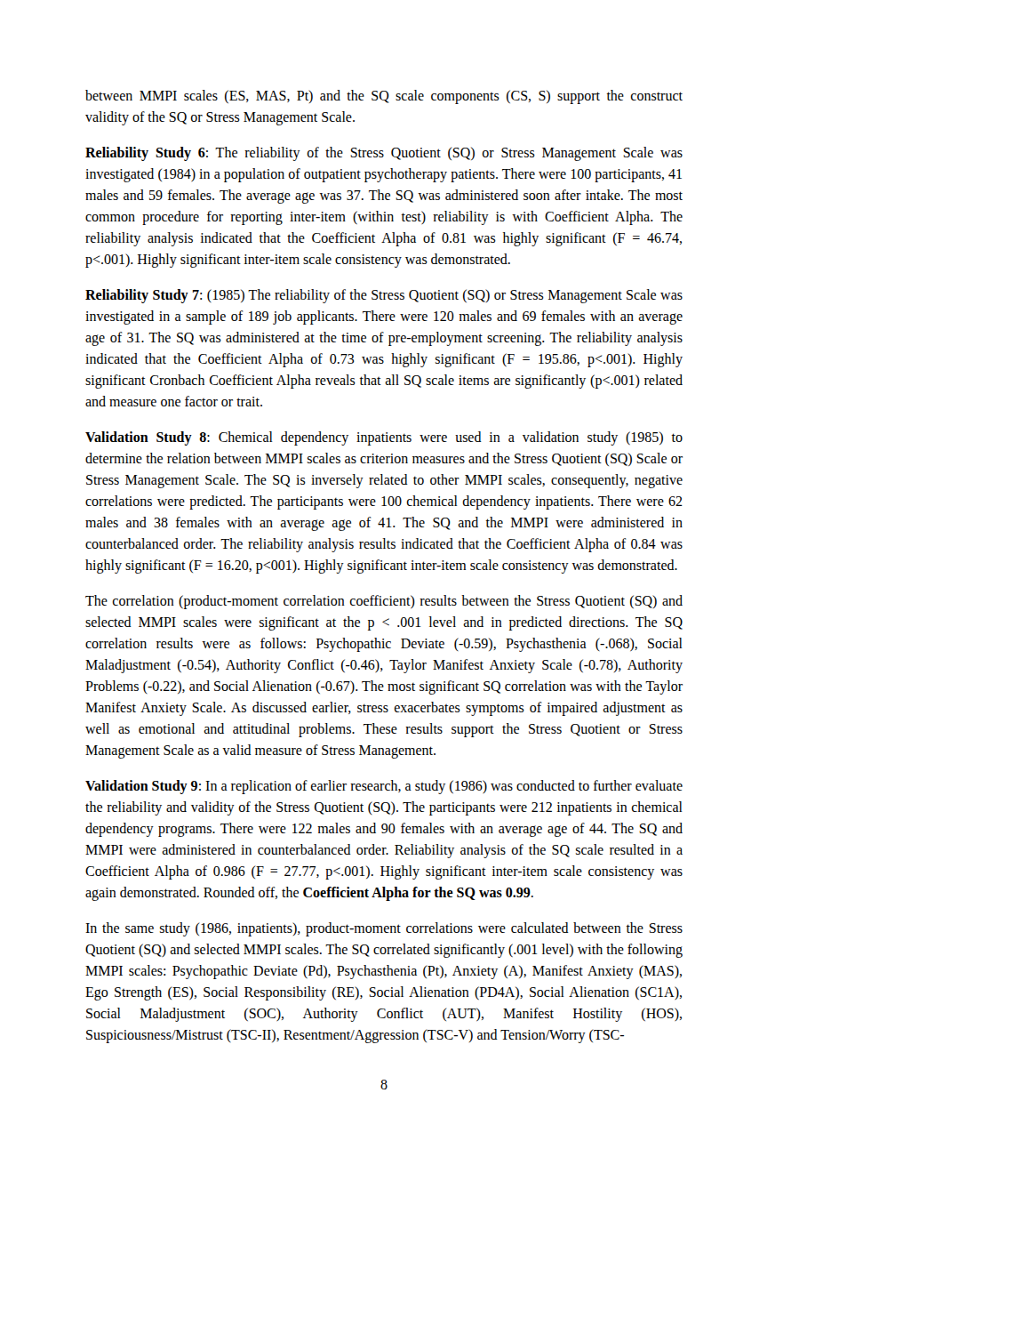between MMPI scales (ES, MAS, Pt) and the SQ scale components (CS, S) support the construct validity of the SQ or Stress Management Scale.
Reliability Study 6: The reliability of the Stress Quotient (SQ) or Stress Management Scale was investigated (1984) in a population of outpatient psychotherapy patients. There were 100 participants, 41 males and 59 females. The average age was 37. The SQ was administered soon after intake. The most common procedure for reporting inter-item (within test) reliability is with Coefficient Alpha. The reliability analysis indicated that the Coefficient Alpha of 0.81 was highly significant (F = 46.74, p<.001). Highly significant inter-item scale consistency was demonstrated.
Reliability Study 7: (1985) The reliability of the Stress Quotient (SQ) or Stress Management Scale was investigated in a sample of 189 job applicants. There were 120 males and 69 females with an average age of 31. The SQ was administered at the time of pre-employment screening. The reliability analysis indicated that the Coefficient Alpha of 0.73 was highly significant (F = 195.86, p<.001). Highly significant Cronbach Coefficient Alpha reveals that all SQ scale items are significantly (p<.001) related and measure one factor or trait.
Validation Study 8: Chemical dependency inpatients were used in a validation study (1985) to determine the relation between MMPI scales as criterion measures and the Stress Quotient (SQ) Scale or Stress Management Scale. The SQ is inversely related to other MMPI scales, consequently, negative correlations were predicted. The participants were 100 chemical dependency inpatients. There were 62 males and 38 females with an average age of 41. The SQ and the MMPI were administered in counterbalanced order. The reliability analysis results indicated that the Coefficient Alpha of 0.84 was highly significant (F = 16.20, p<001). Highly significant inter-item scale consistency was demonstrated.
The correlation (product-moment correlation coefficient) results between the Stress Quotient (SQ) and selected MMPI scales were significant at the p < .001 level and in predicted directions. The SQ correlation results were as follows: Psychopathic Deviate (-0.59), Psychasthenia (-.068), Social Maladjustment (-0.54), Authority Conflict (-0.46), Taylor Manifest Anxiety Scale (-0.78), Authority Problems (-0.22), and Social Alienation (-0.67). The most significant SQ correlation was with the Taylor Manifest Anxiety Scale. As discussed earlier, stress exacerbates symptoms of impaired adjustment as well as emotional and attitudinal problems. These results support the Stress Quotient or Stress Management Scale as a valid measure of Stress Management.
Validation Study 9: In a replication of earlier research, a study (1986) was conducted to further evaluate the reliability and validity of the Stress Quotient (SQ). The participants were 212 inpatients in chemical dependency programs. There were 122 males and 90 females with an average age of 44. The SQ and MMPI were administered in counterbalanced order. Reliability analysis of the SQ scale resulted in a Coefficient Alpha of 0.986 (F = 27.77, p<.001). Highly significant inter-item scale consistency was again demonstrated. Rounded off, the Coefficient Alpha for the SQ was 0.99.
In the same study (1986, inpatients), product-moment correlations were calculated between the Stress Quotient (SQ) and selected MMPI scales. The SQ correlated significantly (.001 level) with the following MMPI scales: Psychopathic Deviate (Pd), Psychasthenia (Pt), Anxiety (A), Manifest Anxiety (MAS), Ego Strength (ES), Social Responsibility (RE), Social Alienation (PD4A), Social Alienation (SC1A), Social Maladjustment (SOC), Authority Conflict (AUT), Manifest Hostility (HOS), Suspiciousness/Mistrust (TSC-II), Resentment/Aggression (TSC-V) and Tension/Worry (TSC-
8